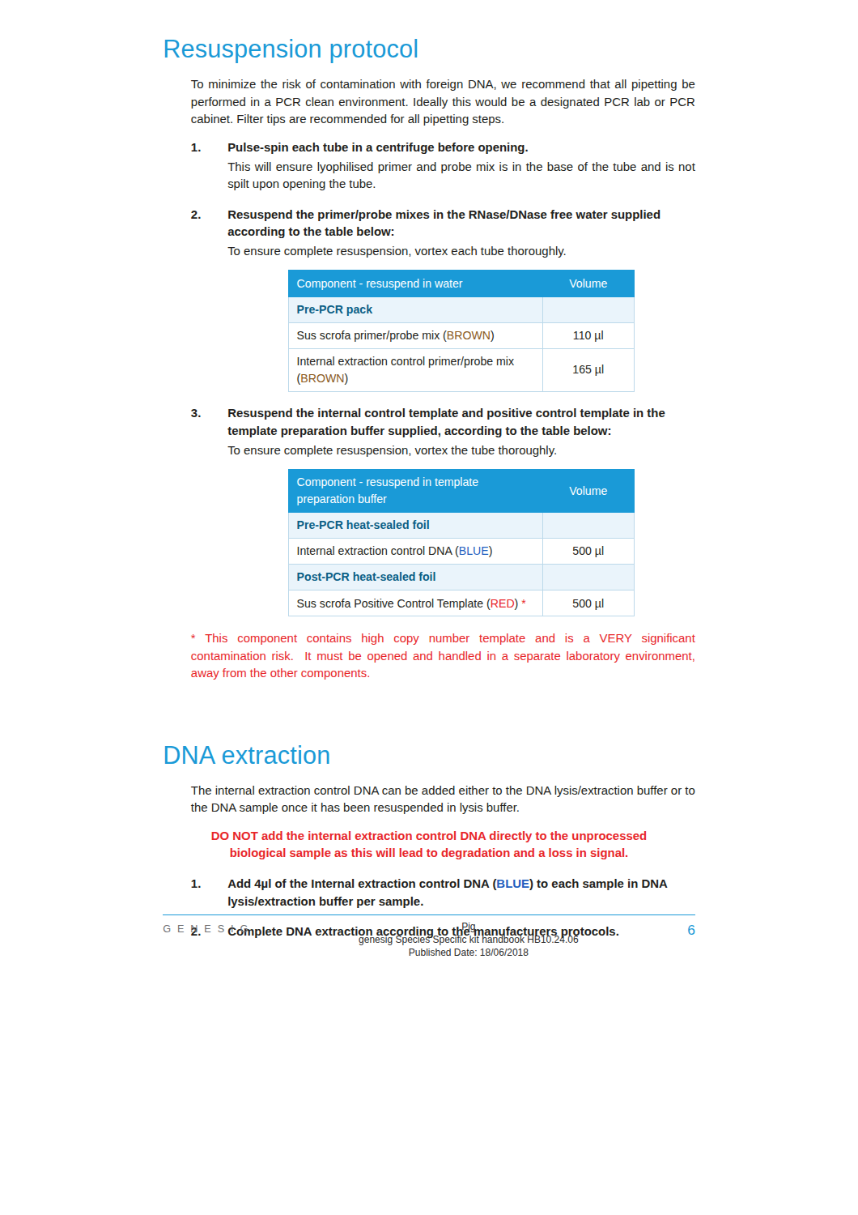Resuspension protocol
To minimize the risk of contamination with foreign DNA, we recommend that all pipetting be performed in a PCR clean environment. Ideally this would be a designated PCR lab or PCR cabinet. Filter tips are recommended for all pipetting steps.
Pulse-spin each tube in a centrifuge before opening. This will ensure lyophilised primer and probe mix is in the base of the tube and is not spilt upon opening the tube.
Resuspend the primer/probe mixes in the RNase/DNase free water supplied according to the table below: To ensure complete resuspension, vortex each tube thoroughly.
| Component - resuspend in water | Volume |
| --- | --- |
| Pre-PCR pack | |
| Sus scrofa primer/probe mix ( BROWN ) | 110 µl |
| Internal extraction control primer/probe mix ( BROWN ) | 165 µl |
Resuspend the internal control template and positive control template in the template preparation buffer supplied, according to the table below: To ensure complete resuspension, vortex the tube thoroughly.
| Component - resuspend in template preparation buffer | Volume |
| --- | --- |
| Pre-PCR heat-sealed foil | |
| Internal extraction control DNA ( BLUE ) | 500 µl |
| Post-PCR heat-sealed foil | |
| Sus scrofa Positive Control Template ( RED ) * | 500 µl |
* This component contains high copy number template and is a VERY significant contamination risk. It must be opened and handled in a separate laboratory environment, away from the other components.
DNA extraction
The internal extraction control DNA can be added either to the DNA lysis/extraction buffer or to the DNA sample once it has been resuspended in lysis buffer.
DO NOT add the internal extraction control DNA directly to the unprocessed biological sample as this will lead to degradation and a loss in signal.
Add 4µl of the Internal extraction control DNA (BLUE) to each sample in DNA lysis/extraction buffer per sample.
Complete DNA extraction according to the manufacturers protocols.
G E N E S I G
Pig
genesig Species Specific kit handbook HB10.24.06
Published Date: 18/06/2018
6